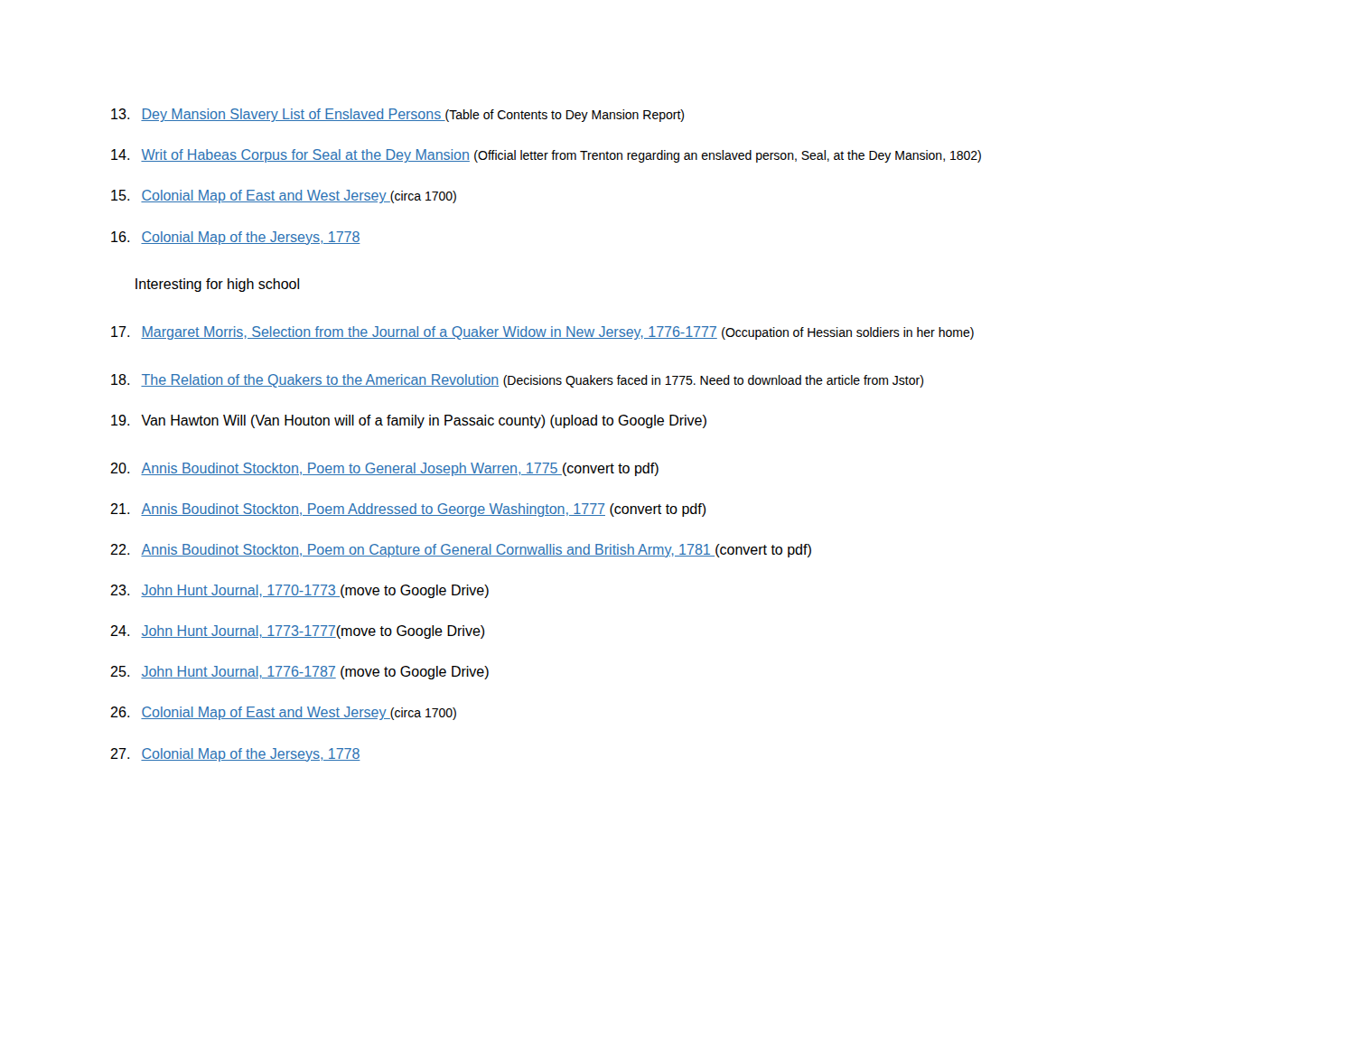Dey Mansion Slavery List of Enslaved Persons (Table of Contents to Dey Mansion Report)
Writ of Habeas Corpus for Seal at the Dey Mansion (Official letter from Trenton regarding an enslaved person, Seal, at the Dey Mansion, 1802)
Colonial Map of East and West Jersey (circa 1700)
Colonial Map of the Jerseys, 1778
Interesting for high school
Margaret Morris, Selection from the Journal of a Quaker Widow in New Jersey, 1776-1777 (Occupation of Hessian soldiers in her home)
The Relation of the Quakers to the American Revolution (Decisions Quakers faced in 1775. Need to download the article from Jstor)
Van Hawton Will (Van Houton will of a family in Passaic county) (upload to Google Drive)
Annis Boudinot Stockton, Poem to General Joseph Warren, 1775 (convert to pdf)
Annis Boudinot Stockton, Poem Addressed to George Washington, 1777 (convert to pdf)
Annis Boudinot Stockton, Poem on Capture of General Cornwallis and British Army, 1781 (convert to pdf)
John Hunt Journal, 1770-1773 (move to Google Drive)
John Hunt Journal, 1773-1777(move to Google Drive)
John Hunt Journal, 1776-1787 (move to Google Drive)
Colonial Map of East and West Jersey (circa 1700)
Colonial Map of the Jerseys, 1778